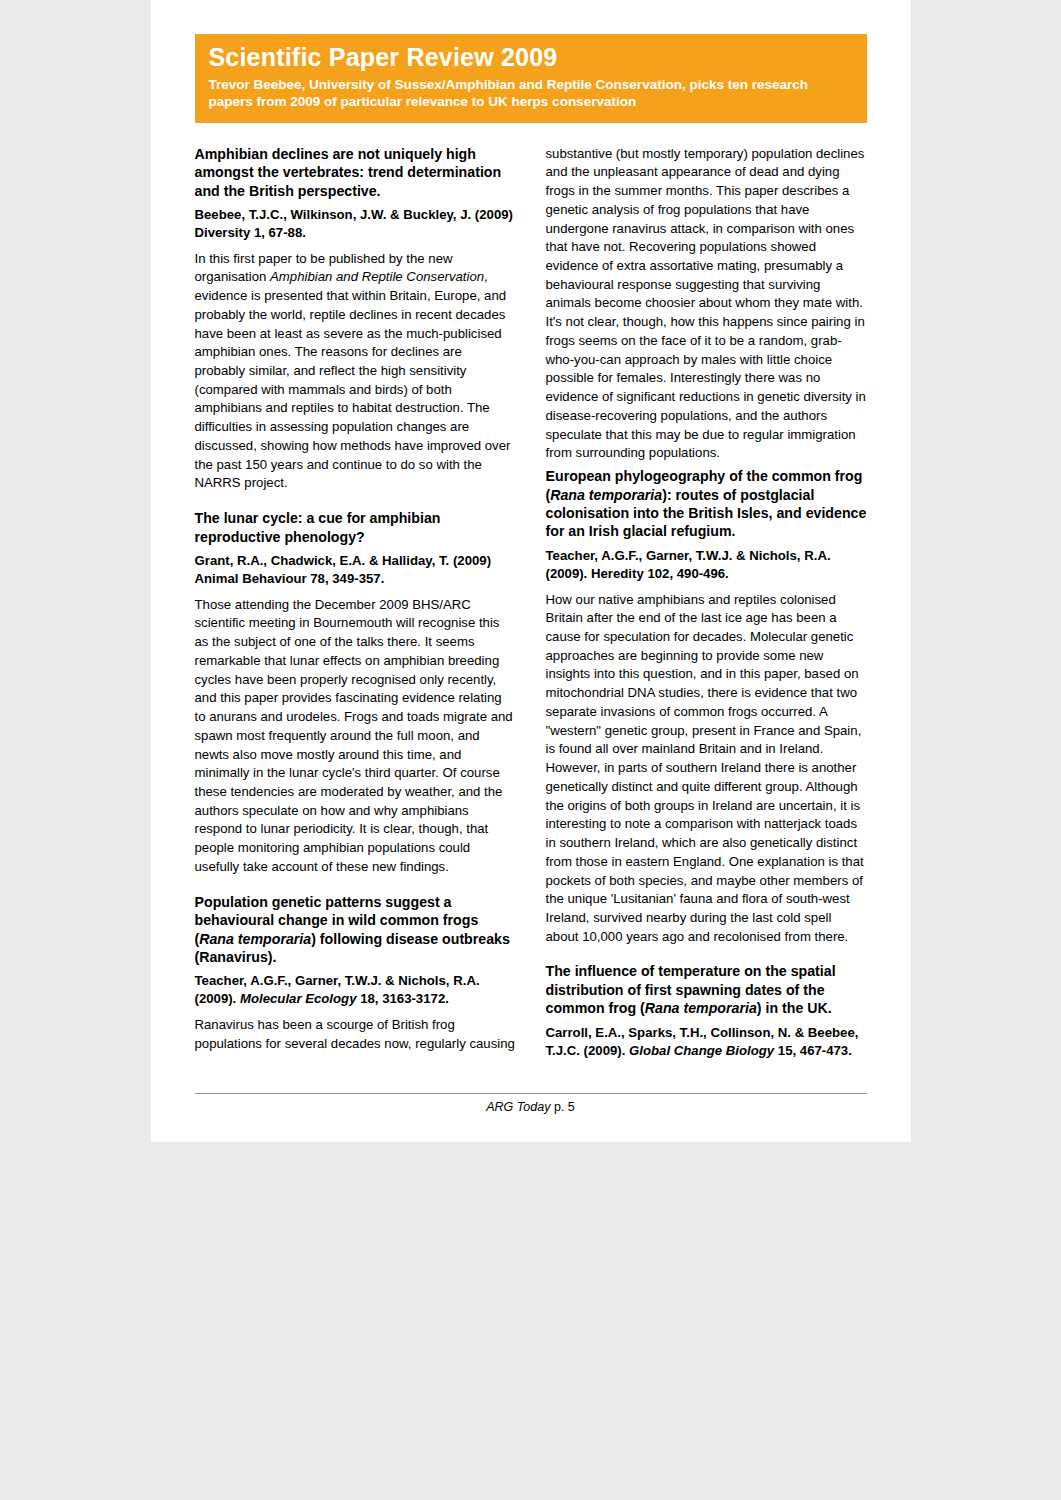Scientific Paper Review 2009
Trevor Beebee, University of Sussex/Amphibian and Reptile Conservation, picks ten research papers from 2009 of particular relevance to UK herps conservation
Amphibian declines are not uniquely high amongst the vertebrates: trend determination and the British perspective.
Beebee, T.J.C., Wilkinson, J.W. & Buckley, J. (2009) Diversity 1, 67-88.
In this first paper to be published by the new organisation Amphibian and Reptile Conservation, evidence is presented that within Britain, Europe, and probably the world, reptile declines in recent decades have been at least as severe as the much-publicised amphibian ones. The reasons for declines are probably similar, and reflect the high sensitivity (compared with mammals and birds) of both amphibians and reptiles to habitat destruction. The difficulties in assessing population changes are discussed, showing how methods have improved over the past 150 years and continue to do so with the NARRS project.
The lunar cycle: a cue for amphibian reproductive phenology?
Grant, R.A., Chadwick, E.A. & Halliday, T. (2009) Animal Behaviour 78, 349-357.
Those attending the December 2009 BHS/ARC scientific meeting in Bournemouth will recognise this as the subject of one of the talks there. It seems remarkable that lunar effects on amphibian breeding cycles have been properly recognised only recently, and this paper provides fascinating evidence relating to anurans and urodeles. Frogs and toads migrate and spawn most frequently around the full moon, and newts also move mostly around this time, and minimally in the lunar cycle's third quarter. Of course these tendencies are moderated by weather, and the authors speculate on how and why amphibians respond to lunar periodicity. It is clear, though, that people monitoring amphibian populations could usefully take account of these new findings.
Population genetic patterns suggest a behavioural change in wild common frogs (Rana temporaria) following disease outbreaks (Ranavirus).
Teacher, A.G.F., Garner, T.W.J. & Nichols, R.A. (2009). Molecular Ecology 18, 3163-3172.
Ranavirus has been a scourge of British frog populations for several decades now, regularly causing substantive (but mostly temporary) population declines and the unpleasant appearance of dead and dying frogs in the summer months. This paper describes a genetic analysis of frog populations that have undergone ranavirus attack, in comparison with ones that have not. Recovering populations showed evidence of extra assortative mating, presumably a behavioural response suggesting that surviving animals become choosier about whom they mate with. It's not clear, though, how this happens since pairing in frogs seems on the face of it to be a random, grab-who-you-can approach by males with little choice possible for females. Interestingly there was no evidence of significant reductions in genetic diversity in disease-recovering populations, and the authors speculate that this may be due to regular immigration from surrounding populations.
European phylogeography of the common frog (Rana temporaria): routes of postglacial colonisation into the British Isles, and evidence for an Irish glacial refugium.
Teacher, A.G.F., Garner, T.W.J. & Nichols, R.A. (2009). Heredity 102, 490-496.
How our native amphibians and reptiles colonised Britain after the end of the last ice age has been a cause for speculation for decades. Molecular genetic approaches are beginning to provide some new insights into this question, and in this paper, based on mitochondrial DNA studies, there is evidence that two separate invasions of common frogs occurred. A "western" genetic group, present in France and Spain, is found all over mainland Britain and in Ireland. However, in parts of southern Ireland there is another genetically distinct and quite different group. Although the origins of both groups in Ireland are uncertain, it is interesting to note a comparison with natterjack toads in southern Ireland, which are also genetically distinct from those in eastern England. One explanation is that pockets of both species, and maybe other members of the unique 'Lusitanian' fauna and flora of south-west Ireland, survived nearby during the last cold spell about 10,000 years ago and recolonised from there.
The influence of temperature on the spatial distribution of first spawning dates of the common frog (Rana temporaria) in the UK.
Carroll, E.A., Sparks, T.H., Collinson, N. & Beebee, T.J.C. (2009). Global Change Biology 15, 467-473.
ARG Today p. 5